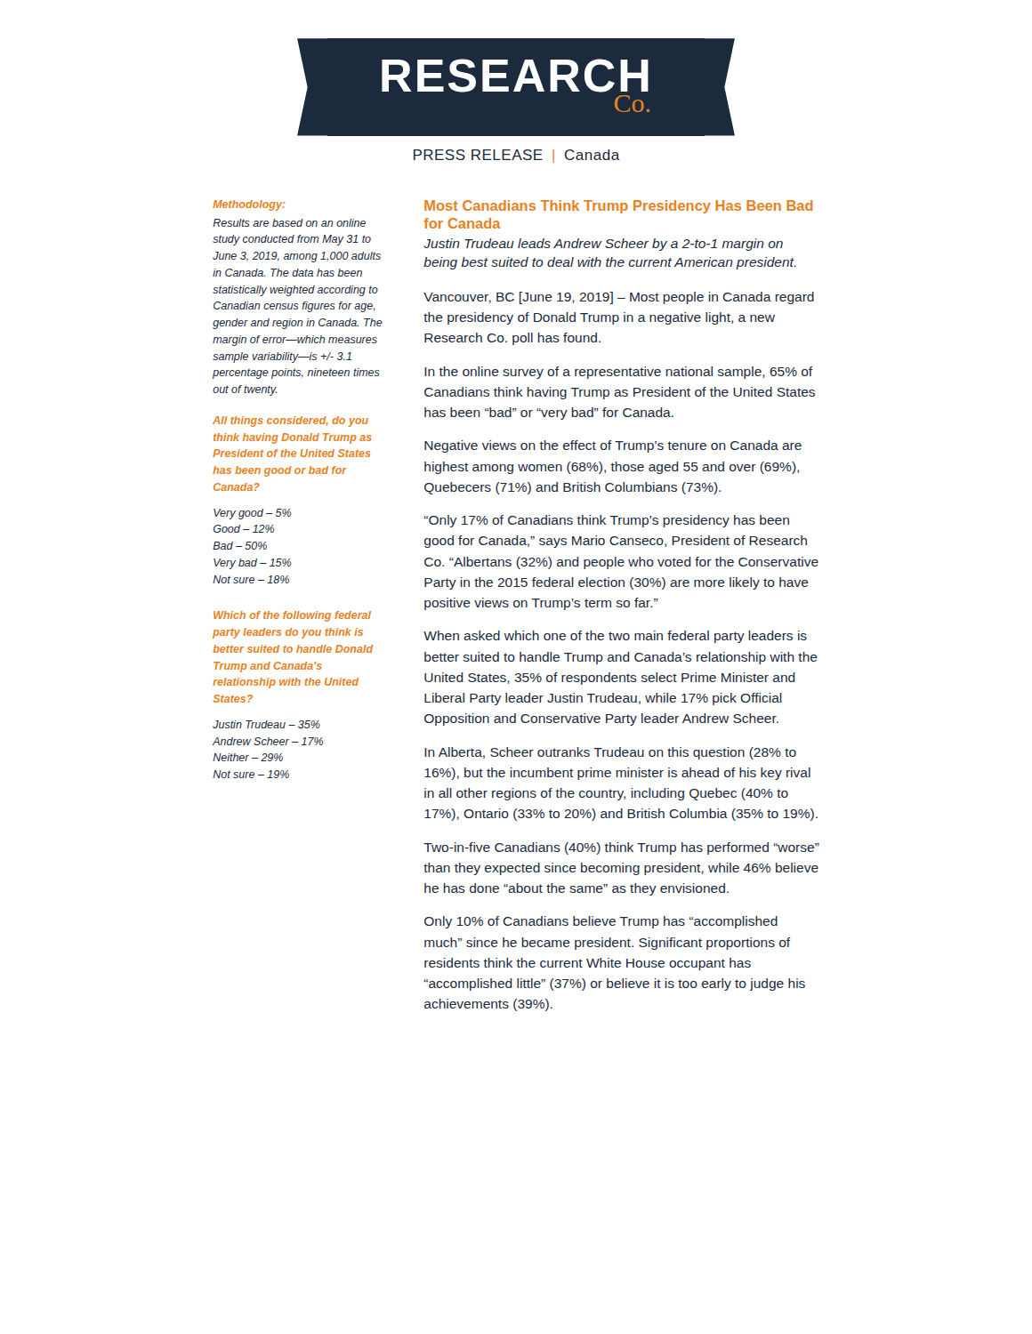Research
Co.
PRESS RELEASE | Canada
Methodology:
Results are based on an online study conducted from May 31 to June 3, 2019, among 1,000 adults in Canada. The data has been statistically weighted according to Canadian census figures for age, gender and region in Canada. The margin of error—which measures sample variability—is +/- 3.1 percentage points, nineteen times out of twenty.
All things considered, do you think having Donald Trump as President of the United States has been good or bad for Canada?
Very good – 5%
Good – 12%
Bad – 50%
Very bad – 15%
Not sure – 18%
Which of the following federal party leaders do you think is better suited to handle Donald Trump and Canada's relationship with the United States?
Justin Trudeau – 35%
Andrew Scheer – 17%
Neither – 29%
Not sure – 19%
Most Canadians Think Trump Presidency Has Been Bad for Canada
Justin Trudeau leads Andrew Scheer by a 2-to-1 margin on being best suited to deal with the current American president.
Vancouver, BC [June 19, 2019] – Most people in Canada regard the presidency of Donald Trump in a negative light, a new Research Co. poll has found.
In the online survey of a representative national sample, 65% of Canadians think having Trump as President of the United States has been “bad” or “very bad” for Canada.
Negative views on the effect of Trump’s tenure on Canada are highest among women (68%), those aged 55 and over (69%), Quebecers (71%) and British Columbians (73%).
“Only 17% of Canadians think Trump’s presidency has been good for Canada,” says Mario Canseco, President of Research Co. “Albertans (32%) and people who voted for the Conservative Party in the 2015 federal election (30%) are more likely to have positive views on Trump’s term so far.”
When asked which one of the two main federal party leaders is better suited to handle Trump and Canada’s relationship with the United States, 35% of respondents select Prime Minister and Liberal Party leader Justin Trudeau, while 17% pick Official Opposition and Conservative Party leader Andrew Scheer.
In Alberta, Scheer outranks Trudeau on this question (28% to 16%), but the incumbent prime minister is ahead of his key rival in all other regions of the country, including Quebec (40% to 17%), Ontario (33% to 20%) and British Columbia (35% to 19%).
Two-in-five Canadians (40%) think Trump has performed “worse” than they expected since becoming president, while 46% believe he has done “about the same” as they envisioned.
Only 10% of Canadians believe Trump has “accomplished much” since he became president. Significant proportions of residents think the current White House occupant has “accomplished little” (37%) or believe it is too early to judge his achievements (39%).